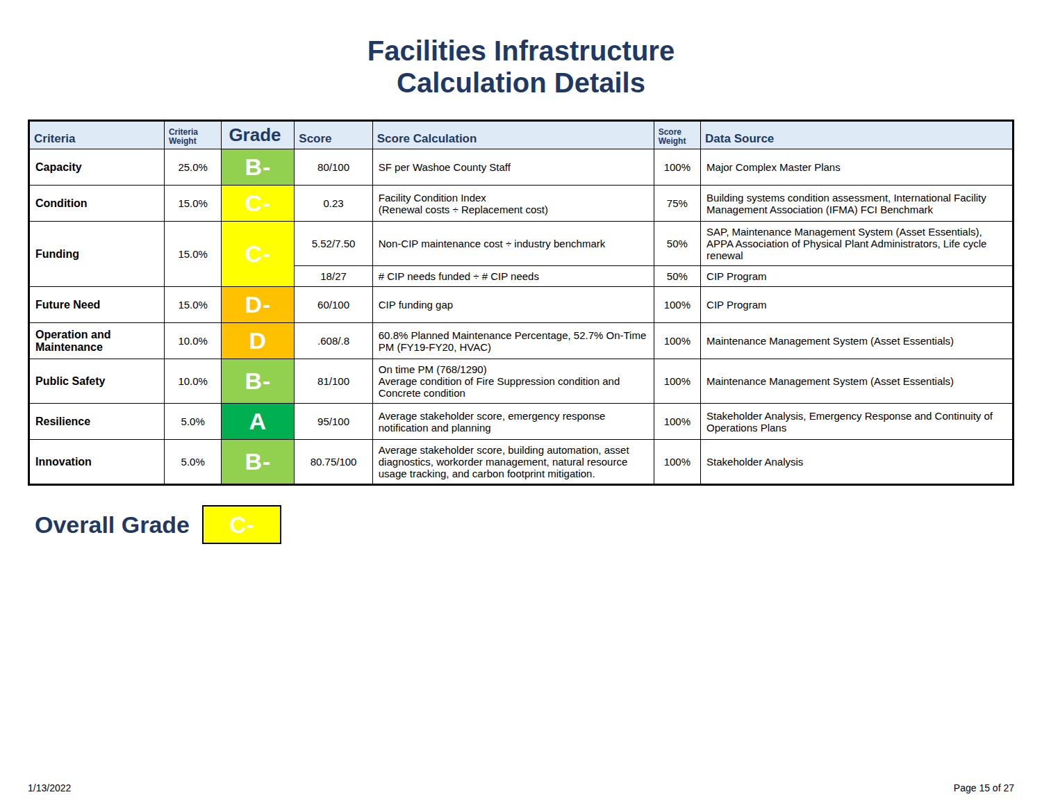Facilities Infrastructure
Calculation Details
| Criteria | Criteria Weight | Grade | Score | Score Calculation | Score Weight | Data Source |
| --- | --- | --- | --- | --- | --- | --- |
| Capacity | 25.0% | B- | 80/100 | SF per Washoe County Staff | 100% | Major Complex Master Plans |
| Condition | 15.0% | C- | 0.23 | Facility Condition Index (Renewal costs ÷ Replacement cost) | 75% | Building systems condition assessment, International Facility Management Association (IFMA) FCI Benchmark |
| Funding | 15.0% | C- | 5.52/7.50 | Non-CIP maintenance cost ÷ industry benchmark | 50% | SAP, Maintenance Management System (Asset Essentials), APPA Association of Physical Plant Administrators, Life cycle renewal |
| 18/27 | # CIP needs funded ÷ # CIP needs | 50% | CIP Program |
| Future Need | 15.0% | D- | 60/100 | CIP funding gap | 100% | CIP Program |
| Operation and Maintenance | 10.0% | D | .608/.8 | 60.8% Planned Maintenance Percentage, 52.7% On-Time PM (FY19-FY20, HVAC) | 100% | Maintenance Management System (Asset Essentials) |
| Public Safety | 10.0% | B- | 81/100 | On time PM (768/1290) Average condition of Fire Suppression condition and Concrete condition | 100% | Maintenance Management System (Asset Essentials) |
| Resilience | 5.0% | A | 95/100 | Average stakeholder score, emergency response notification and planning | 100% | Stakeholder Analysis, Emergency Response and Continuity of Operations Plans |
| Innovation | 5.0% | B- | 80.75/100 | Average stakeholder score, building automation, asset diagnostics, workorder management, natural resource usage tracking, and carbon footprint mitigation. | 100% | Stakeholder Analysis |
Overall Grade
C-
1/13/2022 Page 15 of 27